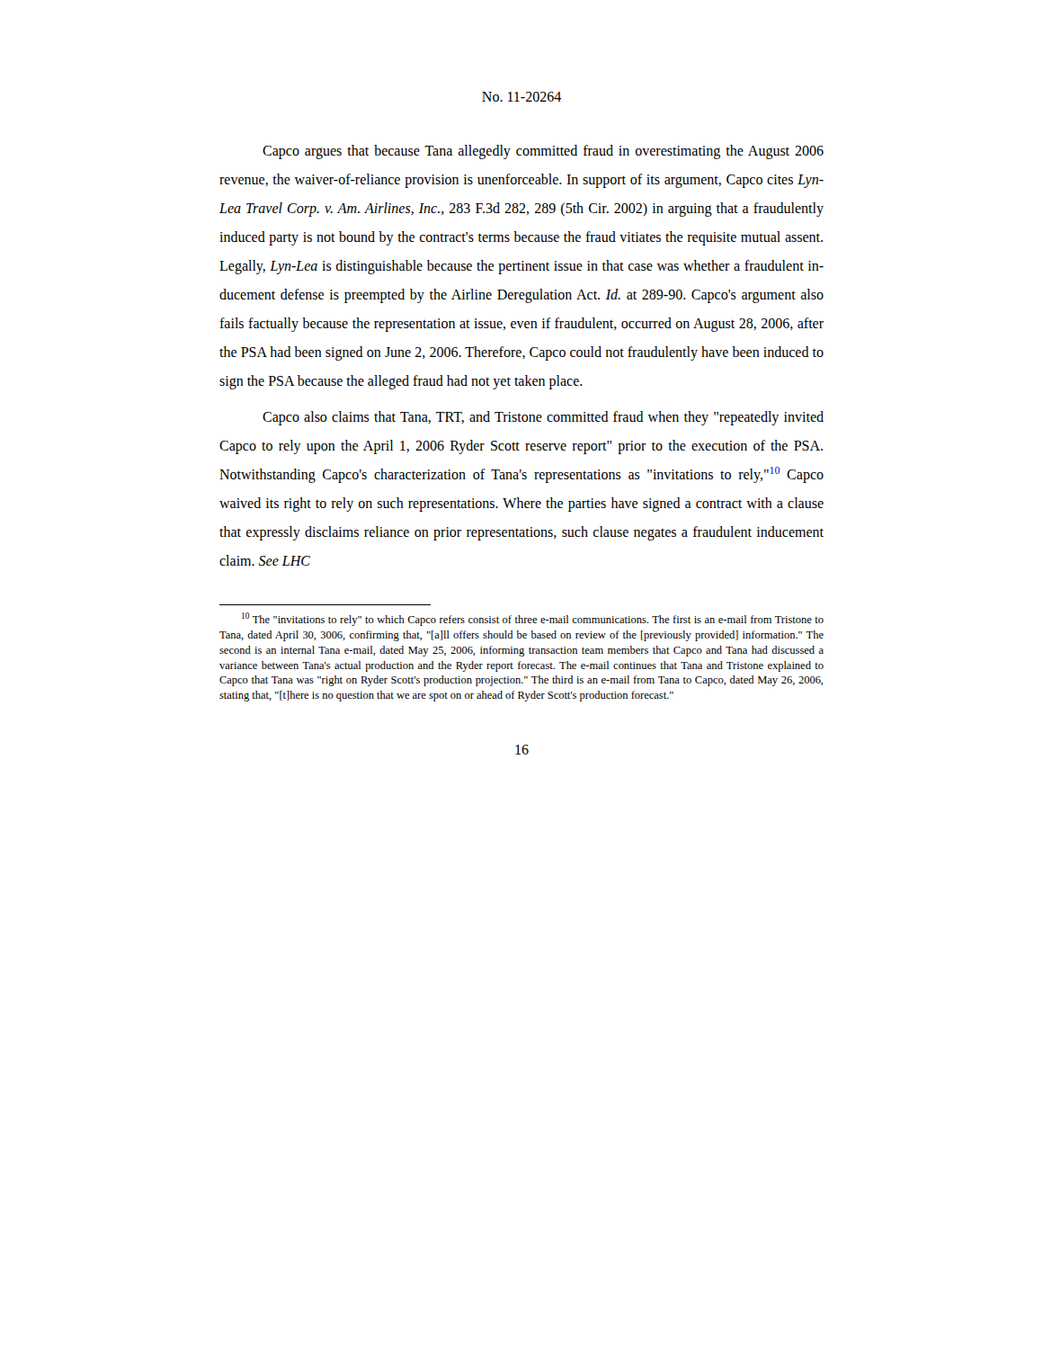No. 11-20264
Capco argues that because Tana allegedly committed fraud in overestimating the August 2006 revenue, the waiver-of-reliance provision is unenforceable. In support of its argument, Capco cites Lyn-Lea Travel Corp. v. Am. Airlines, Inc., 283 F.3d 282, 289 (5th Cir. 2002) in arguing that a fraudulently induced party is not bound by the contract's terms because the fraud vitiates the requisite mutual assent. Legally, Lyn-Lea is distinguishable because the pertinent issue in that case was whether a fraudulent inducement defense is preempted by the Airline Deregulation Act. Id. at 289-90. Capco's argument also fails factually because the representation at issue, even if fraudulent, occurred on August 28, 2006, after the PSA had been signed on June 2, 2006. Therefore, Capco could not fraudulently have been induced to sign the PSA because the alleged fraud had not yet taken place.
Capco also claims that Tana, TRT, and Tristone committed fraud when they "repeatedly invited Capco to rely upon the April 1, 2006 Ryder Scott reserve report" prior to the execution of the PSA. Notwithstanding Capco's characterization of Tana's representations as "invitations to rely,"10 Capco waived its right to rely on such representations. Where the parties have signed a contract with a clause that expressly disclaims reliance on prior representations, such clause negates a fraudulent inducement claim. See LHC
10 The "invitations to rely" to which Capco refers consist of three e-mail communications. The first is an e-mail from Tristone to Tana, dated April 30, 3006, confirming that, "[a]ll offers should be based on review of the [previously provided] information." The second is an internal Tana e-mail, dated May 25, 2006, informing transaction team members that Capco and Tana had discussed a variance between Tana's actual production and the Ryder report forecast. The e-mail continues that Tana and Tristone explained to Capco that Tana was "right on Ryder Scott's production projection." The third is an e-mail from Tana to Capco, dated May 26, 2006, stating that, "[t]here is no question that we are spot on or ahead of Ryder Scott's production forecast."
16